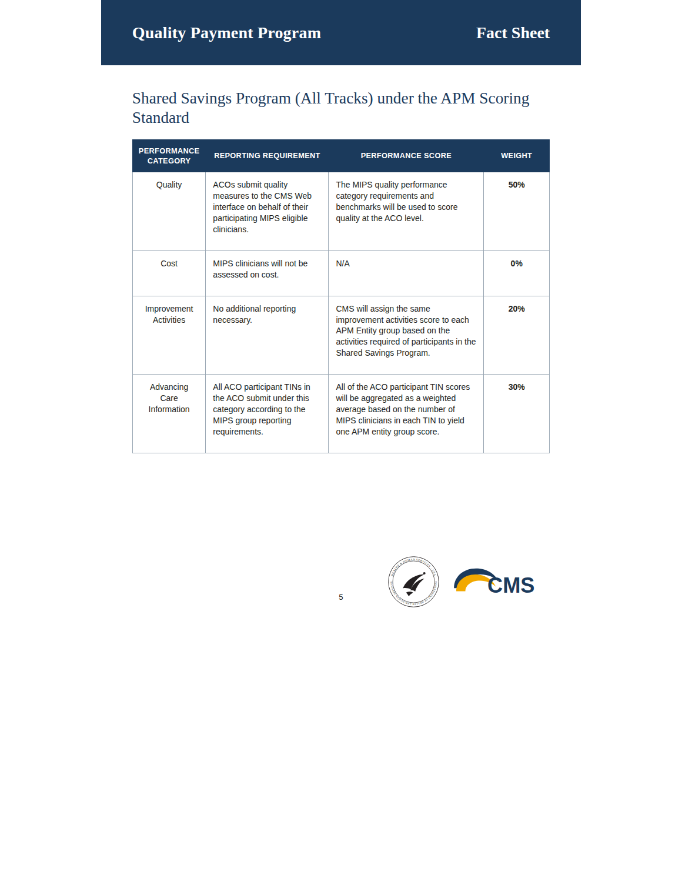Quality Payment Program
Fact Sheet
Shared Savings Program (All Tracks) under the APM Scoring Standard
| Performance Category | Reporting Requirement | Performance Score | Weight |
| --- | --- | --- | --- |
| Quality | ACOs submit quality measures to the CMS Web interface on behalf of their participating MIPS eligible clinicians. | The MIPS quality performance category requirements and benchmarks will be used to score quality at the ACO level. | 50% |
| Cost | MIPS clinicians will not be assessed on cost. | N/A | 0% |
| Improvement Activities | No additional reporting necessary. | CMS will assign the same improvement activities score to each APM Entity group based on the activities required of participants in the Shared Savings Program. | 20% |
| Advancing Care Information | All ACO participant TINs in the ACO submit under this category according to the MIPS group reporting requirements. | All of the ACO participant TIN scores will be aggregated as a weighted average based on the number of MIPS clinicians in each TIN to yield one APM entity group score. | 30% |
5
HEALTH & HUMAN SERVICES · USA DEPARTMENT OF HEALTH AND HUMAN SERVICES
CMS